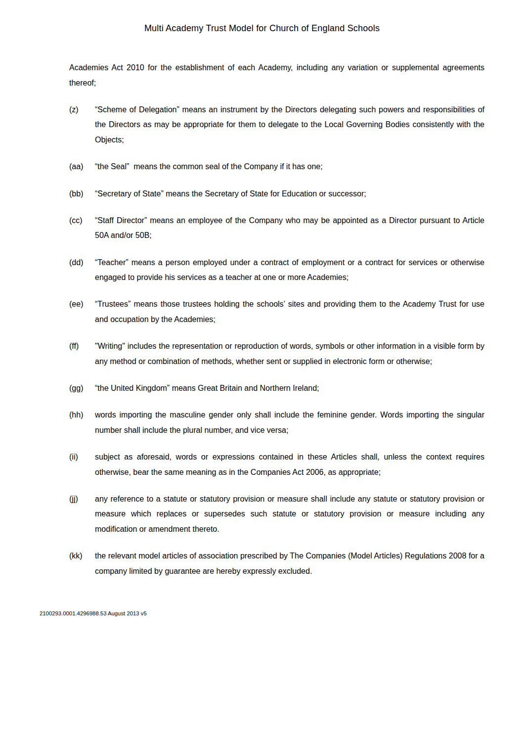Multi Academy Trust Model for Church of England Schools
Academies Act 2010 for the establishment of each Academy, including any variation or supplemental agreements thereof;
(z)
“Scheme of Delegation” means an instrument by the Directors delegating such powers and responsibilities of the Directors as may be appropriate for them to delegate to the Local Governing Bodies consistently with the Objects;
(aa)
“the Seal” means the common seal of the Company if it has one;
(bb)
“Secretary of State” means the Secretary of State for Education or successor;
(cc)
“Staff Director” means an employee of the Company who may be appointed as a Director pursuant to Article 50A and/or 50B;
(dd)
“Teacher” means a person employed under a contract of employment or a contract for services or otherwise engaged to provide his services as a teacher at one or more Academies;
(ee)
“Trustees” means those trustees holding the schools’ sites and providing them to the Academy Trust for use and occupation by the Academies;
(ff)
"Writing" includes the representation or reproduction of words, symbols or other information in a visible form by any method or combination of methods, whether sent or supplied in electronic form or otherwise;
(gg)
“the United Kingdom” means Great Britain and Northern Ireland;
(hh)
words importing the masculine gender only shall include the feminine gender. Words importing the singular number shall include the plural number, and vice versa;
(ii)
subject as aforesaid, words or expressions contained in these Articles shall, unless the context requires otherwise, bear the same meaning as in the Companies Act 2006, as appropriate;
(jj)
any reference to a statute or statutory provision or measure shall include any statute or statutory provision or measure which replaces or supersedes such statute or statutory provision or measure including any modification or amendment thereto.
(kk)
the relevant model articles of association prescribed by The Companies (Model Articles) Regulations 2008 for a company limited by guarantee are hereby expressly excluded.
2100293.0001.4296988.53 August 2013 v5